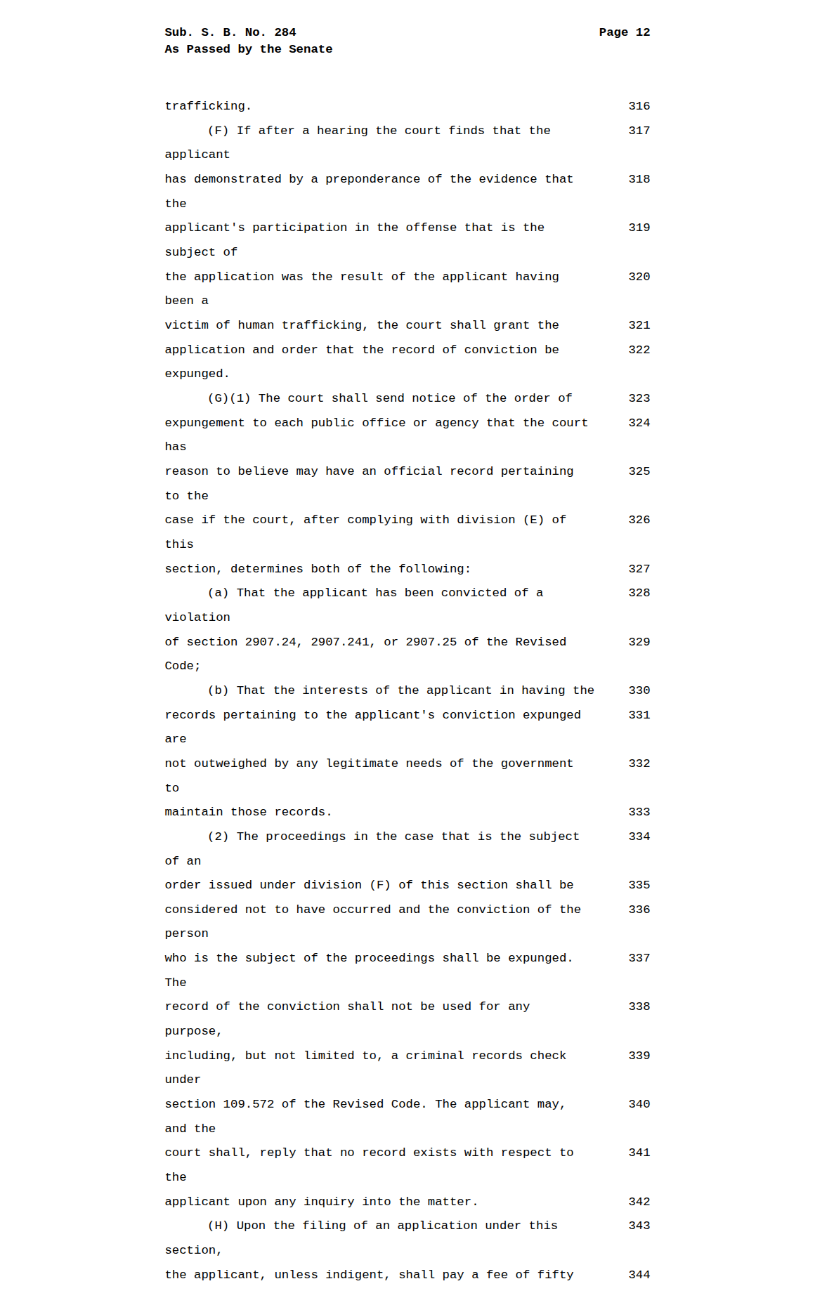Sub. S. B. No. 284
As Passed by the Senate
Page 12
trafficking. 316
(F) If after a hearing the court finds that the applicant 317
has demonstrated by a preponderance of the evidence that the 318
applicant's participation in the offense that is the subject of 319
the application was the result of the applicant having been a 320
victim of human trafficking, the court shall grant the 321
application and order that the record of conviction be expunged. 322
(G)(1) The court shall send notice of the order of 323
expungement to each public office or agency that the court has 324
reason to believe may have an official record pertaining to the 325
case if the court, after complying with division (E) of this 326
section, determines both of the following: 327
(a) That the applicant has been convicted of a violation 328
of section 2907.24, 2907.241, or 2907.25 of the Revised Code; 329
(b) That the interests of the applicant in having the 330
records pertaining to the applicant's conviction expunged are 331
not outweighed by any legitimate needs of the government to 332
maintain those records. 333
(2) The proceedings in the case that is the subject of an 334
order issued under division (F) of this section shall be 335
considered not to have occurred and the conviction of the person 336
who is the subject of the proceedings shall be expunged. The 337
record of the conviction shall not be used for any purpose, 338
including, but not limited to, a criminal records check under 339
section 109.572 of the Revised Code. The applicant may, and the 340
court shall, reply that no record exists with respect to the 341
applicant upon any inquiry into the matter. 342
(H) Upon the filing of an application under this section, 343
the applicant, unless indigent, shall pay a fee of fifty 344